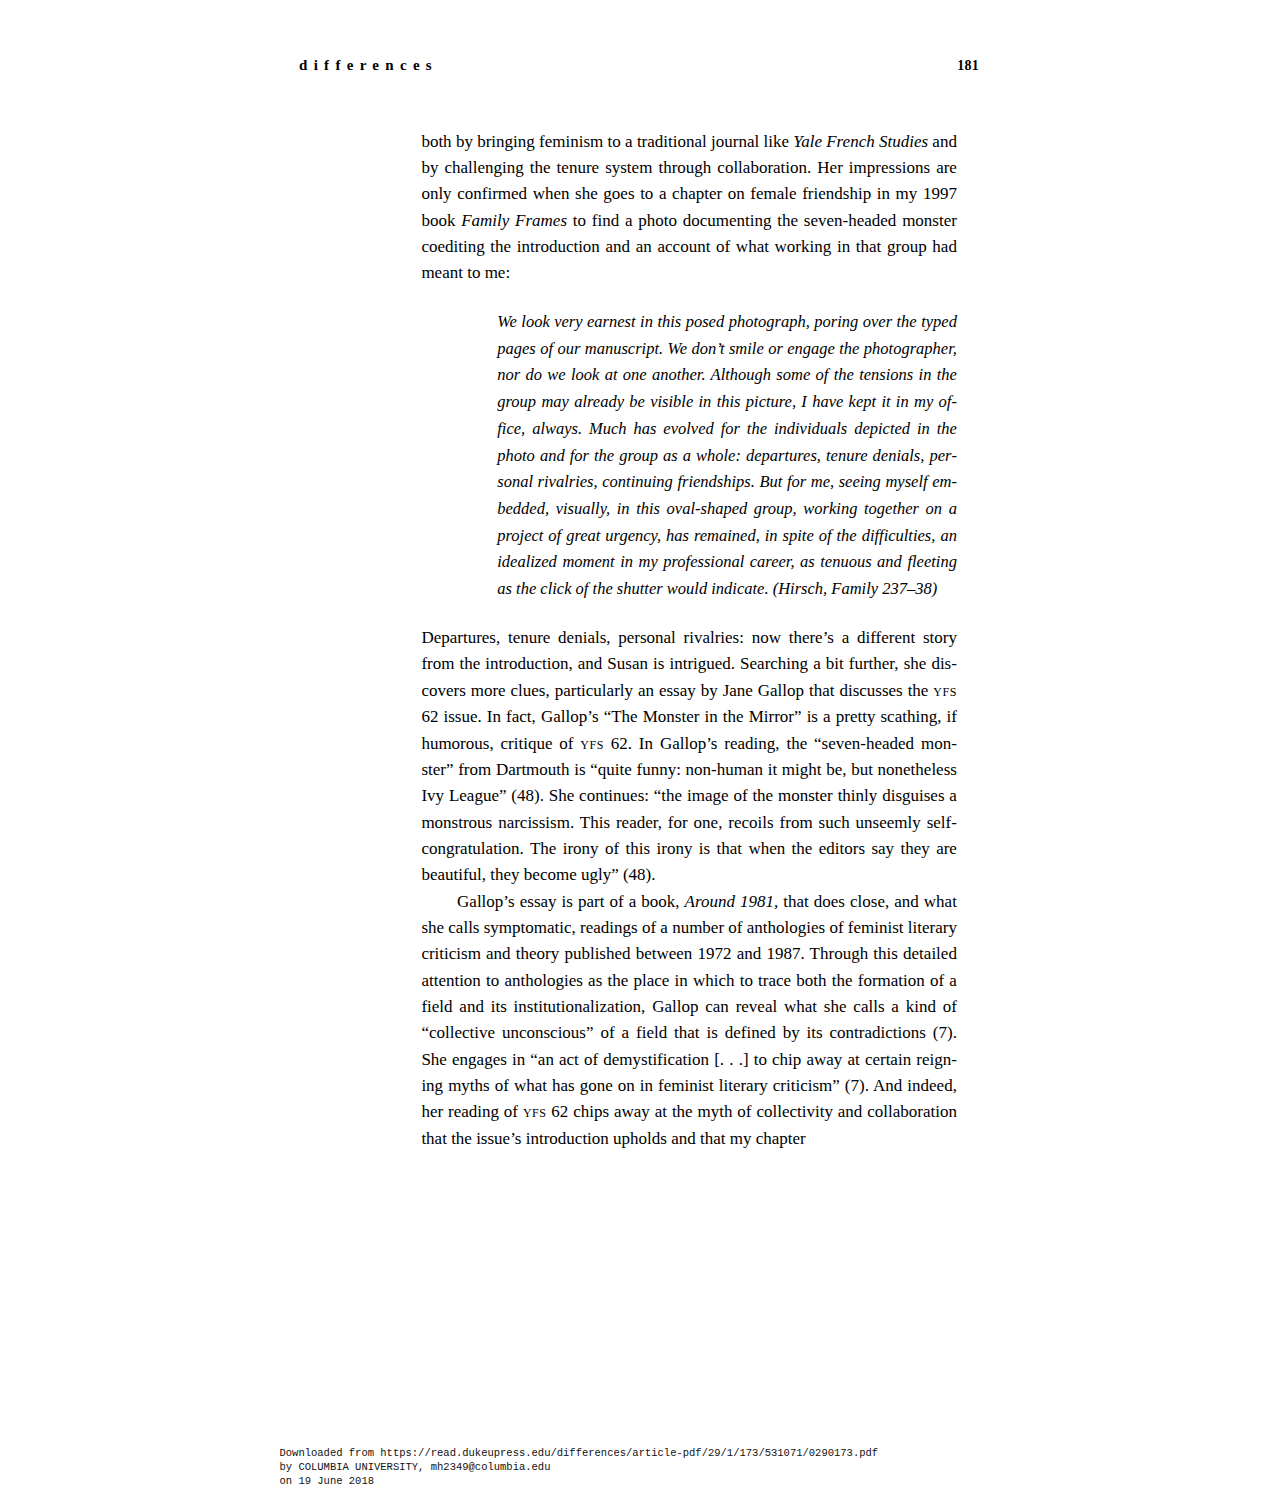differences 181
both by bringing feminism to a traditional journal like Yale French Studies and by challenging the tenure system through collaboration. Her impressions are only confirmed when she goes to a chapter on female friendship in my 1997 book Family Frames to find a photo documenting the seven-headed monster coediting the introduction and an account of what working in that group had meant to me:
We look very earnest in this posed photograph, poring over the typed pages of our manuscript. We don’t smile or engage the photographer, nor do we look at one another. Although some of the tensions in the group may already be visible in this picture, I have kept it in my office, always. Much has evolved for the individuals depicted in the photo and for the group as a whole: departures, tenure denials, personal rivalries, continuing friendships. But for me, seeing myself embedded, visually, in this oval-shaped group, working together on a project of great urgency, has remained, in spite of the difficulties, an idealized moment in my professional career, as tenuous and fleeting as the click of the shutter would indicate. (Hirsch, Family 237–38)
Departures, tenure denials, personal rivalries: now there’s a different story from the introduction, and Susan is intrigued. Searching a bit further, she discovers more clues, particularly an essay by Jane Gallop that discusses the yfs 62 issue. In fact, Gallop’s “The Monster in the Mirror” is a pretty scathing, if humorous, critique of yfs 62. In Gallop’s reading, the “seven-headed monster” from Dartmouth is “quite funny: non-human it might be, but nonetheless Ivy League” (48). She continues: “the image of the monster thinly disguises a monstrous narcissism. This reader, for one, recoils from such unseemly self-congratulation. The irony of this irony is that when the editors say they are beautiful, they become ugly” (48).
Gallop’s essay is part of a book, Around 1981, that does close, and what she calls symptomatic, readings of a number of anthologies of feminist literary criticism and theory published between 1972 and 1987. Through this detailed attention to anthologies as the place in which to trace both the formation of a field and its institutionalization, Gallop can reveal what she calls a kind of “collective unconscious” of a field that is defined by its contradictions (7). She engages in “an act of demystification [. . .] to chip away at certain reigning myths of what has gone on in feminist literary criticism” (7). And indeed, her reading of yfs 62 chips away at the myth of collectivity and collaboration that the issue’s introduction upholds and that my chapter
Downloaded from https://read.dukeupress.edu/differences/article-pdf/29/1/173/531071/0290173.pdf
by COLUMBIA UNIVERSITY, mh2349@columbia.edu
on 19 June 2018